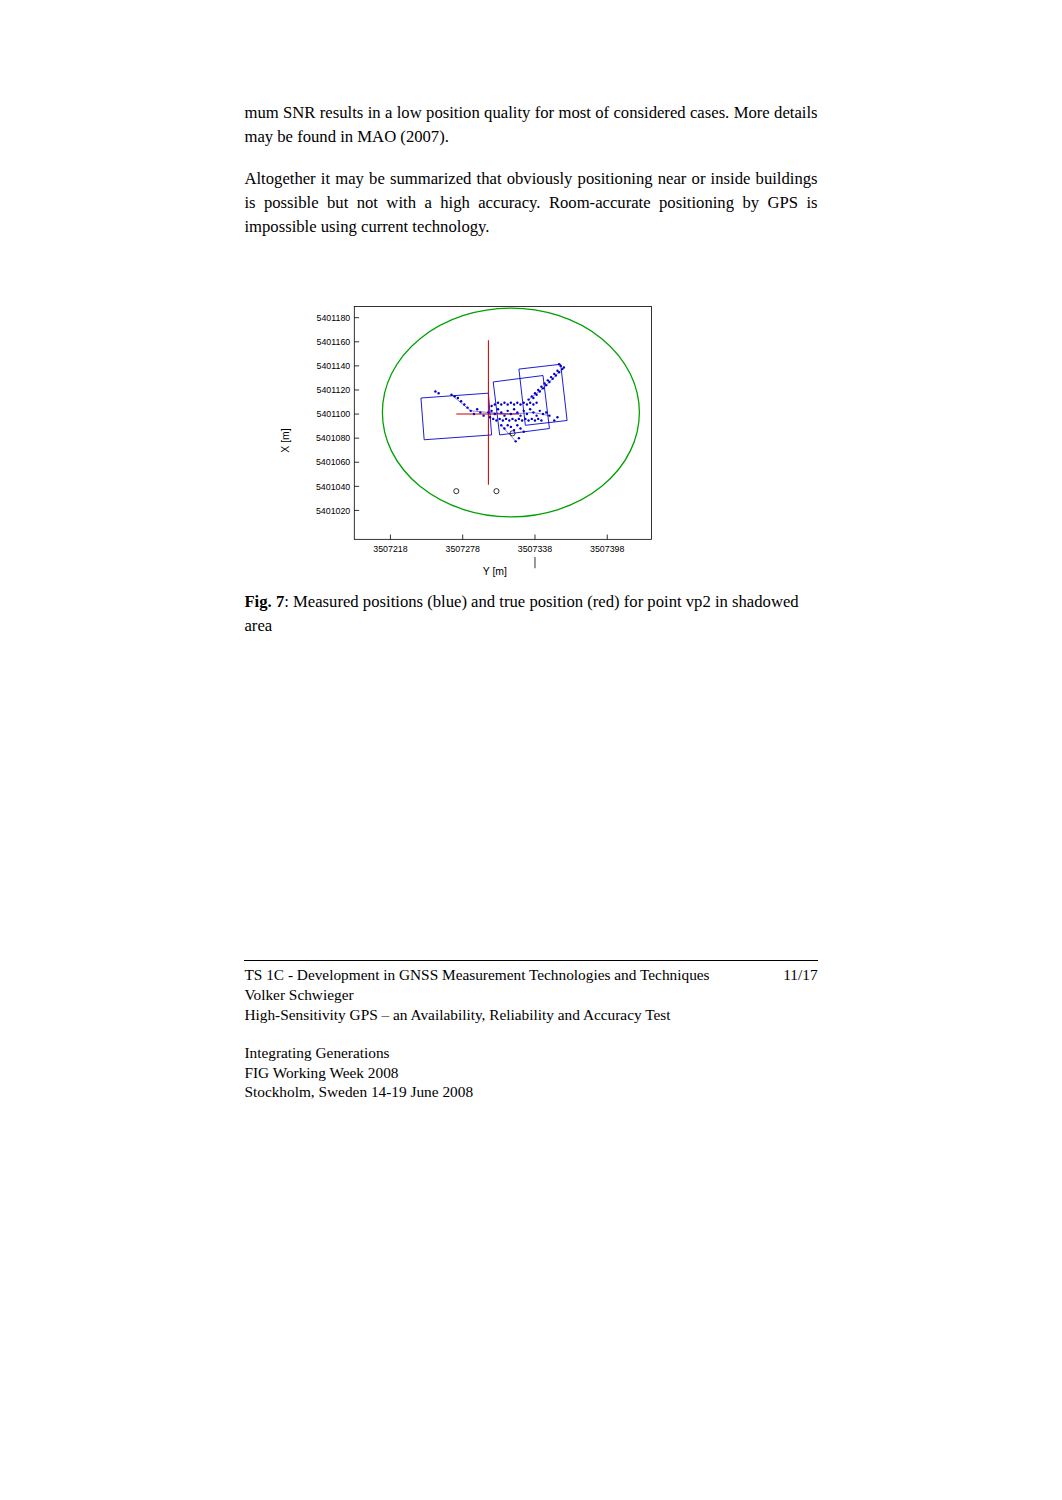mum SNR results in a low position quality for most of considered cases. More details may be found in MAO (2007).
Altogether it may be summarized that obviously positioning near or inside buildings is possible but not with a high accuracy. Room-accurate positioning by GPS is impossible using current technology.
X [m] Y [m] 5401180 5401160 5401140 5401120 5401100 5401080 5401060 5401040 5401020 3507218 3507278 3507338 3507398
Fig. 7: Measured positions (blue) and true position (red) for point vp2 in shadowed area
TS 1C - Development in GNSS Measurement Technologies and Techniques
Volker Schwieger
High-Sensitivity GPS – an Availability, Reliability and Accuracy Test
11/17
Integrating Generations
FIG Working Week 2008
Stockholm, Sweden 14-19 June 2008